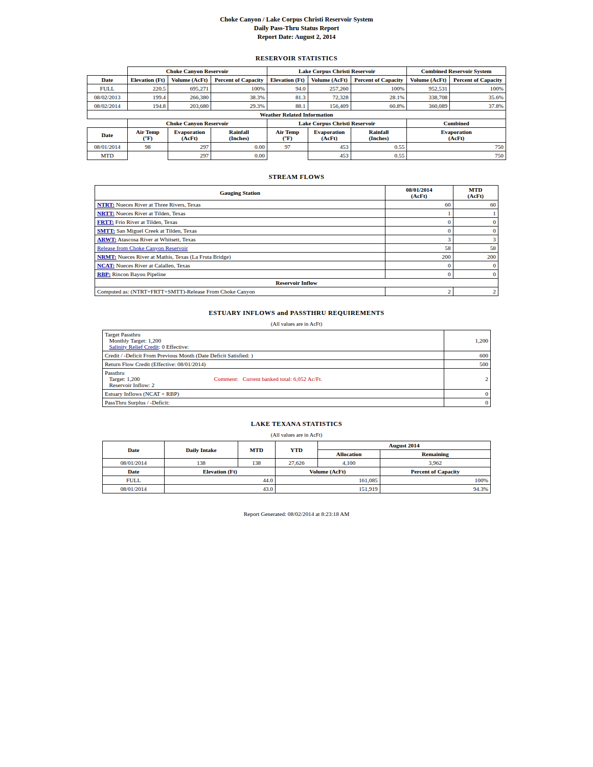Choke Canyon / Lake Corpus Christi Reservoir System
Daily Pass-Thru Status Report
Report Date: August 2, 2014
RESERVOIR STATISTICS
| | Choke Canyon Reservoir | Lake Corpus Christi Reservoir | Combined Reservoir System |
| Date | Elevation (Ft) | Volume (AcFt) | Percent of Capacity | Elevation (Ft) | Volume (AcFt) | Percent of Capacity | Volume (AcFt) | Percent of Capacity |
| FULL | 220.5 | 695,271 | 100% | 94.0 | 257,260 | 100% | 952,531 | 100% |
| 08/02/2013 | 199.4 | 266,380 | 38.3% | 81.3 | 72,328 | 28.1% | 338,708 | 35.6% |
| 08/02/2014 | 194.8 | 203,680 | 29.3% | 88.1 | 156,409 | 60.8% | 360,089 | 37.8% |
| Weather Related Information |
| | Choke Canyon Reservoir | Lake Corpus Christi Reservoir | Combined |
| Date | Air Temp (°F) | Evaporation (AcFt) | Rainfall (Inches) | Air Temp (°F) | Evaporation (AcFt) | Rainfall (Inches) | Evaporation (AcFt) |
| 08/01/2014 | 98 | 297 | 0.00 | 97 | 453 | 0.55 | 750 |
| MTD | | 297 | 0.00 | | 453 | 0.55 | 750 |
STREAM FLOWS
| Gauging Station | 08/01/2014 (AcFt) | MTD (AcFt) |
| --- | --- | --- |
| NTRT: Nueces River at Three Rivers, Texas | 60 | 60 |
| NRTT: Nueces River at Tilden, Texas | 1 | 1 |
| FRTT: Frio River at Tilden, Texas | 0 | 0 |
| SMTT: San Miguel Creek at Tilden, Texas | 0 | 0 |
| ARWT: Atascosa River at Whitsett, Texas | 3 | 3 |
| Release from Choke Canyon Reservoir | 58 | 58 |
| NRMT: Nueces River at Mathis, Texas (La Fruta Bridge) | 200 | 200 |
| NCAT: Nueces River at Calallen, Texas | 0 | 0 |
| RBP: Rincon Bayou Pipeline | 0 | 0 |
| Reservoir Inflow |
| Computed as: (NTRT+FRTT+SMTT)-Release From Choke Canyon | 2 | 2 |
ESTUARY INFLOWS and PASSTHRU REQUIREMENTS
(All values are in AcFt)
| Target Passthru Monthly Target: 1,200 Salinity Relief Credit : 0 Effective: | 1,200 |
| Credit / -Deficit From Previous Month (Date Deficit Satisfied: ) | 600 |
| Return Flow Credit (Effective: 08/01/2014) | 500 |
| / Passthru Target: 1,200 Reservoir Inflow: 2 / Comment: Current banked total: 6,052 Ac/Ft. / | 2 |
| Estuary Inflows (NCAT + RBP) | 0 |
| PassThru Surplus / -Deficit: | 0 |
LAKE TEXANA STATISTICS
(All values are in AcFt)
| Date | Daily Intake | MTD | YTD | August 2014 |
| --- | --- | --- | --- | --- |
| Allocation | Remaining |
| 08/01/2014 | 138 | 138 | 27,626 | 4,100 | 3,962 |
| Date | Elevation (Ft) | Volume (AcFt) | Percent of Capacity |
| FULL | 44.0 | 161,085 | 100% |
| 08/01/2014 | 43.0 | 151,919 | 94.3% |
Report Generated: 08/02/2014 at 8:23:18 AM